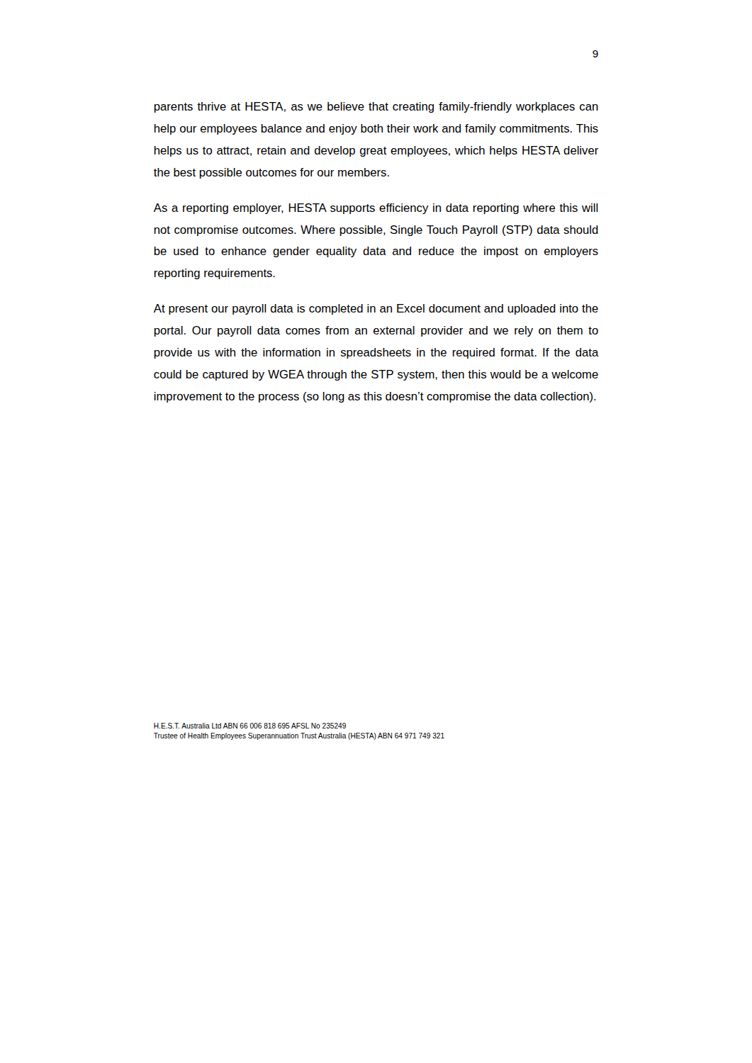9
parents thrive at HESTA, as we believe that creating family-friendly workplaces can help our employees balance and enjoy both their work and family commitments. This helps us to attract, retain and develop great employees, which helps HESTA deliver the best possible outcomes for our members.
As a reporting employer, HESTA supports efficiency in data reporting where this will not compromise outcomes. Where possible, Single Touch Payroll (STP) data should be used to enhance gender equality data and reduce the impost on employers reporting requirements.
At present our payroll data is completed in an Excel document and uploaded into the portal. Our payroll data comes from an external provider and we rely on them to provide us with the information in spreadsheets in the required format. If the data could be captured by WGEA through the STP system, then this would be a welcome improvement to the process (so long as this doesn’t compromise the data collection).
H.E.S.T. Australia Ltd ABN 66 006 818 695 AFSL No 235249
Trustee of Health Employees Superannuation Trust Australia (HESTA) ABN 64 971 749 321